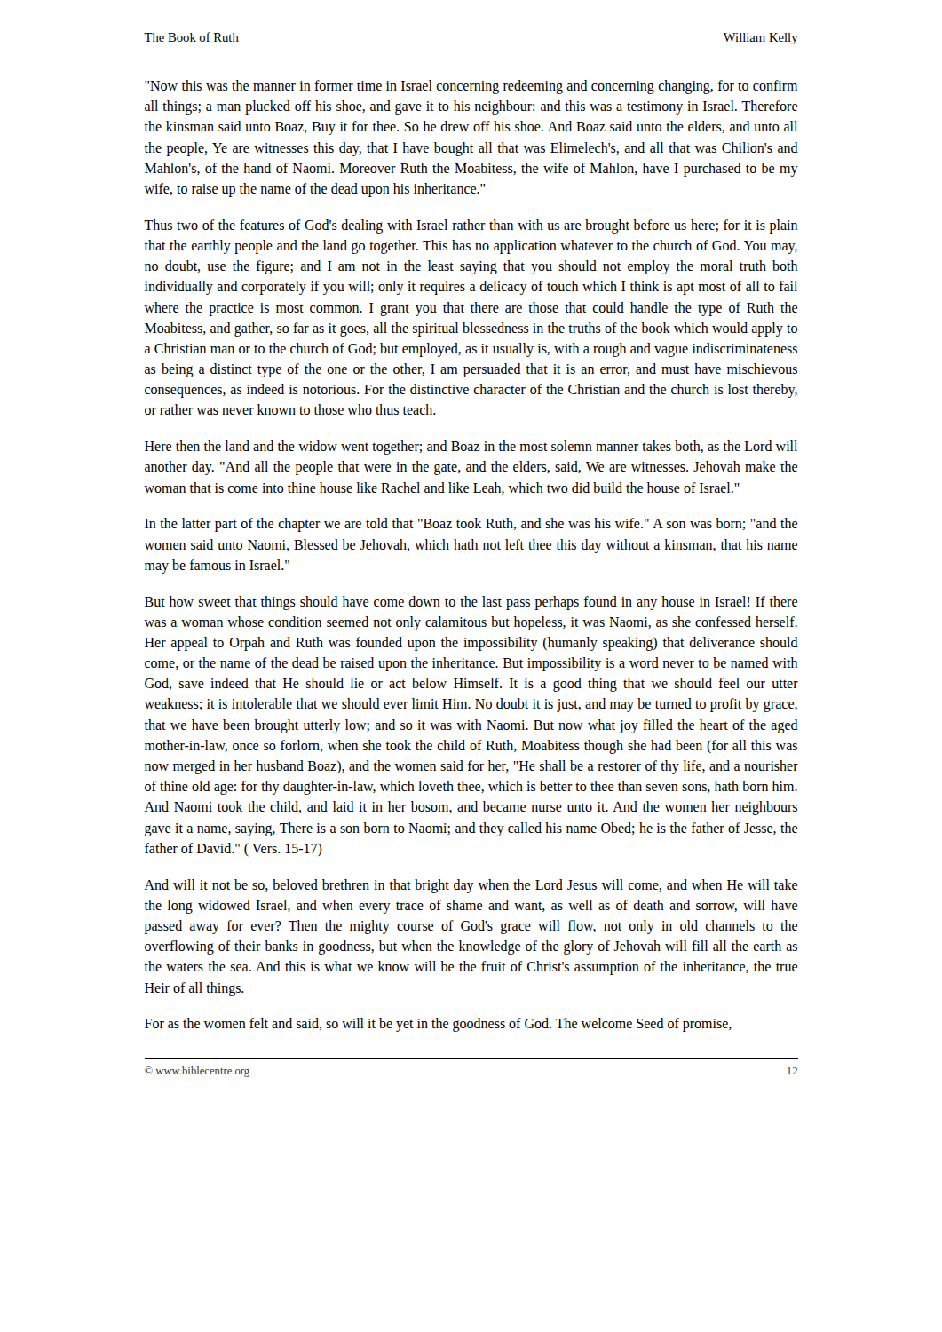The Book of Ruth William Kelly
"Now this was the manner in former time in Israel concerning redeeming and concerning changing, for to confirm all things; a man plucked off his shoe, and gave it to his neighbour: and this was a testimony in Israel. Therefore the kinsman said unto Boaz, Buy it for thee. So he drew off his shoe. And Boaz said unto the elders, and unto all the people, Ye are witnesses this day, that I have bought all that was Elimelech's, and all that was Chilion's and Mahlon's, of the hand of Naomi. Moreover Ruth the Moabitess, the wife of Mahlon, have I purchased to be my wife, to raise up the name of the dead upon his inheritance."
Thus two of the features of God's dealing with Israel rather than with us are brought before us here; for it is plain that the earthly people and the land go together. This has no application whatever to the church of God. You may, no doubt, use the figure; and I am not in the least saying that you should not employ the moral truth both individually and corporately if you will; only it requires a delicacy of touch which I think is apt most of all to fail where the practice is most common. I grant you that there are those that could handle the type of Ruth the Moabitess, and gather, so far as it goes, all the spiritual blessedness in the truths of the book which would apply to a Christian man or to the church of God; but employed, as it usually is, with a rough and vague indiscriminateness as being a distinct type of the one or the other, I am persuaded that it is an error, and must have mischievous consequences, as indeed is notorious. For the distinctive character of the Christian and the church is lost thereby, or rather was never known to those who thus teach.
Here then the land and the widow went together; and Boaz in the most solemn manner takes both, as the Lord will another day. "And all the people that were in the gate, and the elders, said, We are witnesses. Jehovah make the woman that is come into thine house like Rachel and like Leah, which two did build the house of Israel."
In the latter part of the chapter we are told that "Boaz took Ruth, and she was his wife." A son was born; "and the women said unto Naomi, Blessed be Jehovah, which hath not left thee this day without a kinsman, that his name may be famous in Israel."
But how sweet that things should have come down to the last pass perhaps found in any house in Israel! If there was a woman whose condition seemed not only calamitous but hopeless, it was Naomi, as she confessed herself. Her appeal to Orpah and Ruth was founded upon the impossibility (humanly speaking) that deliverance should come, or the name of the dead be raised upon the inheritance. But impossibility is a word never to be named with God, save indeed that He should lie or act below Himself. It is a good thing that we should feel our utter weakness; it is intolerable that we should ever limit Him. No doubt it is just, and may be turned to profit by grace, that we have been brought utterly low; and so it was with Naomi. But now what joy filled the heart of the aged mother-in-law, once so forlorn, when she took the child of Ruth, Moabitess though she had been (for all this was now merged in her husband Boaz), and the women said for her, "He shall be a restorer of thy life, and a nourisher of thine old age: for thy daughter-in-law, which loveth thee, which is better to thee than seven sons, hath born him. And Naomi took the child, and laid it in her bosom, and became nurse unto it. And the women her neighbours gave it a name, saying, There is a son born to Naomi; and they called his name Obed; he is the father of Jesse, the father of David." ( Vers. 15-17)
And will it not be so, beloved brethren in that bright day when the Lord Jesus will come, and when He will take the long widowed Israel, and when every trace of shame and want, as well as of death and sorrow, will have passed away for ever? Then the mighty course of God's grace will flow, not only in old channels to the overflowing of their banks in goodness, but when the knowledge of the glory of Jehovah will fill all the earth as the waters the sea. And this is what we know will be the fruit of Christ's assumption of the inheritance, the true Heir of all things.
For as the women felt and said, so will it be yet in the goodness of God. The welcome Seed of promise,
© www.biblecentre.org 12